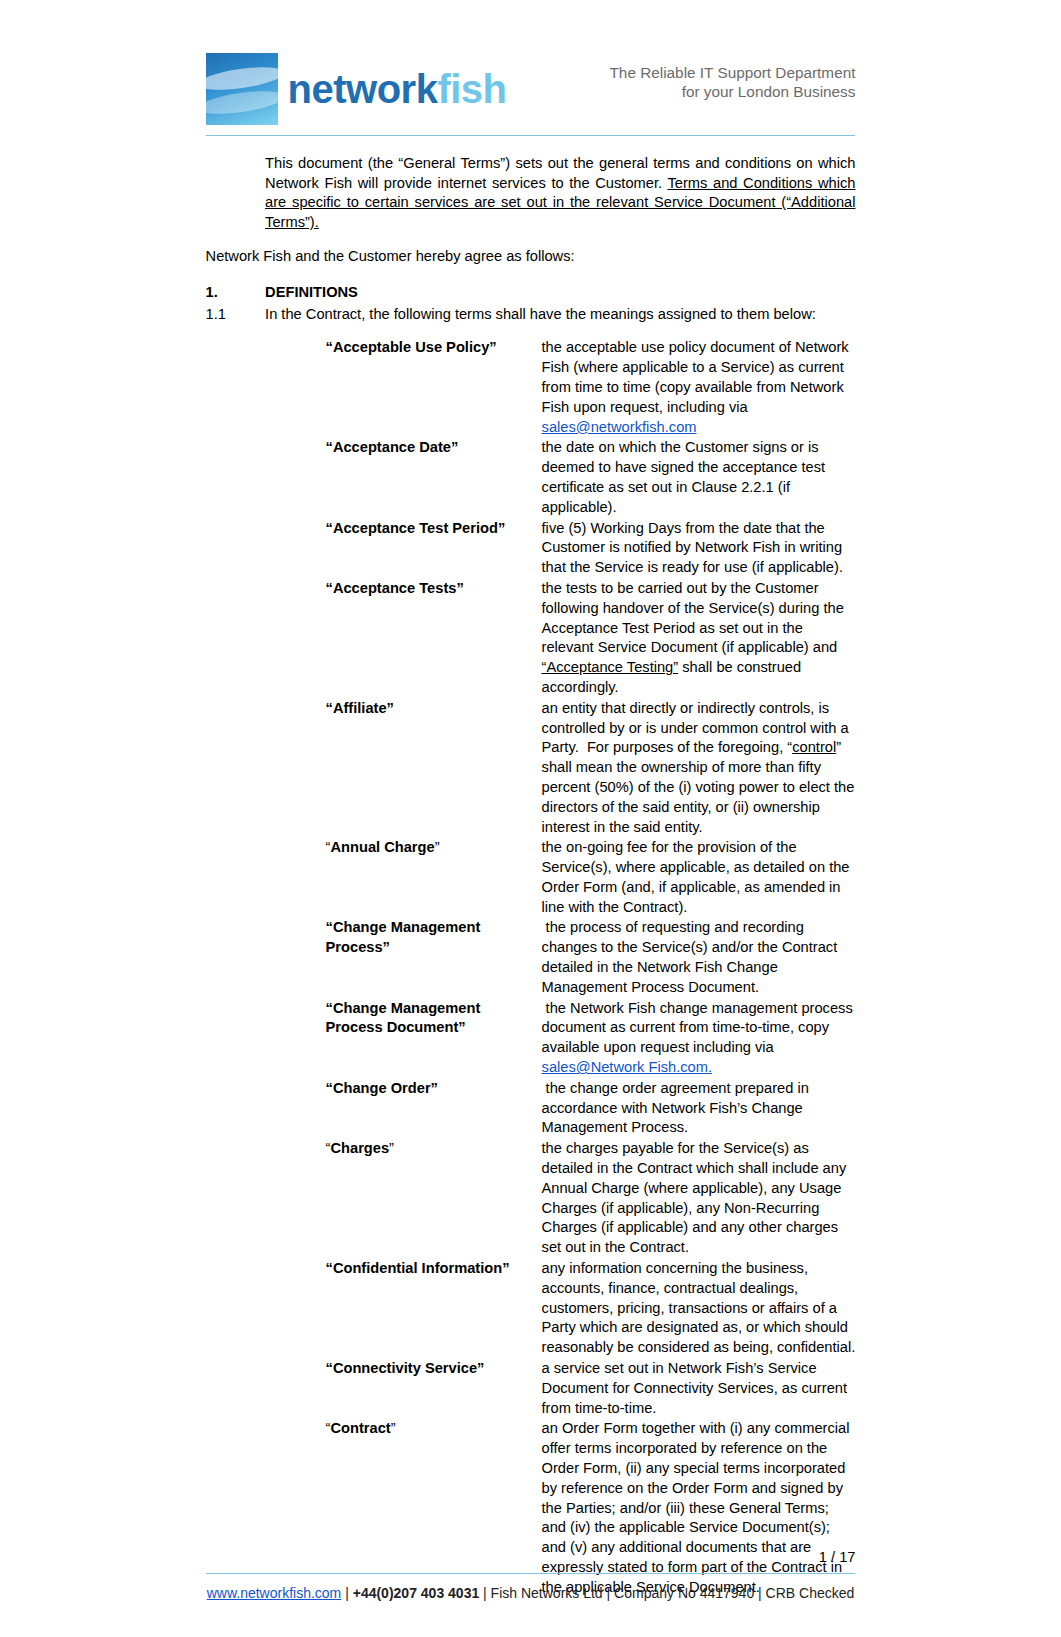network fish
The Reliable IT Support Department
for your London Business
This document (the “General Terms”) sets out the general terms and conditions on which Network Fish will provide internet services to the Customer. Terms and Conditions which are specific to certain services are set out in the relevant Service Document (“Additional Terms”).
Network Fish and the Customer hereby agree as follows:
1.
DEFINITIONS
1.1
In the Contract, the following terms shall have the meanings assigned to them below:
“Acceptable Use Policy”
the acceptable use policy document of Network Fish (where applicable to a Service) as current from time to time (copy available from Network Fish upon request, including via sales@networkfish.com
“Acceptance Date”
the date on which the Customer signs or is deemed to have signed the acceptance test certificate as set out in Clause 2.2.1 (if applicable).
“Acceptance Test Period”
five (5) Working Days from the date that the Customer is notified by Network Fish in writing that the Service is ready for use (if applicable).
“Acceptance Tests”
the tests to be carried out by the Customer following handover of the Service(s) during the Acceptance Test Period as set out in the relevant Service Document (if applicable) and “Acceptance Testing” shall be construed accordingly.
“Affiliate”
an entity that directly or indirectly controls, is controlled by or is under common control with a Party. For purposes of the foregoing, “control” shall mean the ownership of more than fifty percent (50%) of the (i) voting power to elect the directors of the said entity, or (ii) ownership interest in the said entity.
“Annual Charge”
the on-going fee for the provision of the Service(s), where applicable, as detailed on the Order Form (and, if applicable, as amended in line with the Contract).
“Change Management Process”
the process of requesting and recording changes to the Service(s) and/or the Contract detailed in the Network Fish Change Management Process Document.
“Change Management Process Document”
the Network Fish change management process document as current from time-to-time, copy available upon request including via sales@Network Fish.com.
“Change Order”
the change order agreement prepared in accordance with Network Fish’s Change Management Process.
“Charges”
the charges payable for the Service(s) as detailed in the Contract which shall include any Annual Charge (where applicable), any Usage Charges (if applicable), any Non-Recurring Charges (if applicable) and any other charges set out in the Contract.
“Confidential Information”
any information concerning the business, accounts, finance, contractual dealings, customers, pricing, transactions or affairs of a Party which are designated as, or which should reasonably be considered as being, confidential.
“Connectivity Service”
a service set out in Network Fish’s Service Document for Connectivity Services, as current from time-to-time.
“Contract”
an Order Form together with (i) any commercial offer terms incorporated by reference on the Order Form, (ii) any special terms incorporated by reference on the Order Form and signed by the Parties; and/or (iii) these General Terms; and (iv) the applicable Service Document(s); and (v) any additional documents that are expressly stated to form part of the Contract in the applicable Service Document.
1 / 17
www.networkfish.com | +44(0)207 403 4031 | Fish Networks Ltd | Company No 4417940 | CRB Checked